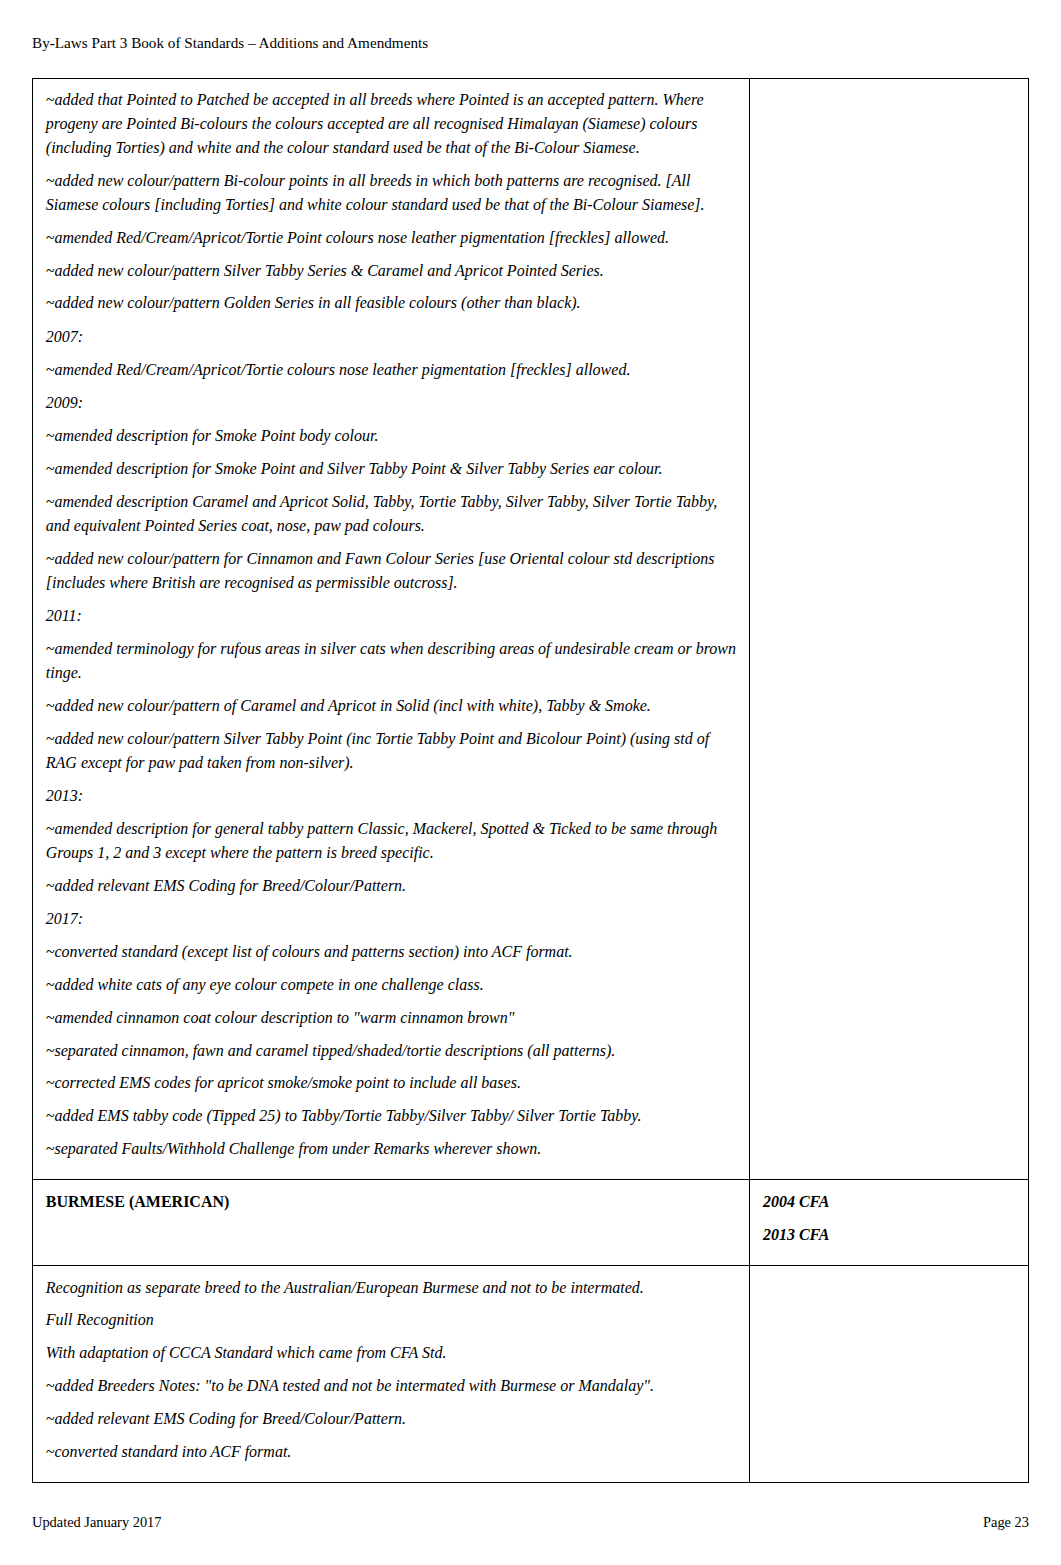By-Laws Part 3 Book of Standards – Additions and Amendments
| ~added that Pointed to Patched be accepted in all breeds where Pointed is an accepted pattern. Where progeny are Pointed Bi-colours the colours accepted are all recognised Himalayan (Siamese) colours (including Torties) and white and the colour standard used be that of the Bi-Colour Siamese. ~added new colour/pattern Bi-colour points in all breeds in which both patterns are recognised. [All Siamese colours [including Torties] and white colour standard used be that of the Bi-Colour Siamese]. ~amended Red/Cream/Apricot/Tortie Point colours nose leather pigmentation [freckles] allowed. ~added new colour/pattern Silver Tabby Series & Caramel and Apricot Pointed Series. ~added new colour/pattern Golden Series in all feasible colours (other than black). 2007: ~amended Red/Cream/Apricot/Tortie colours nose leather pigmentation [freckles] allowed. 2009: ~amended description for Smoke Point body colour. ~amended description for Smoke Point and Silver Tabby Point & Silver Tabby Series ear colour. ~amended description Caramel and Apricot Solid, Tabby, Tortie Tabby, Silver Tabby, Silver Tortie Tabby, and equivalent Pointed Series coat, nose, paw pad colours. ~added new colour/pattern for Cinnamon and Fawn Colour Series [use Oriental colour std descriptions [includes where British are recognised as permissible outcross]. 2011: ~amended terminology for rufous areas in silver cats when describing areas of undesirable cream or brown tinge. ~added new colour/pattern of Caramel and Apricot in Solid (incl with white), Tabby & Smoke. ~added new colour/pattern Silver Tabby Point (inc Tortie Tabby Point and Bicolour Point) (using std of RAG except for paw pad taken from non-silver). 2013: ~amended description for general tabby pattern Classic, Mackerel, Spotted & Ticked to be same through Groups 1, 2 and 3 except where the pattern is breed specific. ~added relevant EMS Coding for Breed/Colour/Pattern. 2017: ~converted standard (except list of colours and patterns section) into ACF format. ~added white cats of any eye colour compete in one challenge class. ~amended cinnamon coat colour description to "warm cinnamon brown" ~separated cinnamon, fawn and caramel tipped/shaded/tortie descriptions (all patterns). ~corrected EMS codes for apricot smoke/smoke point to include all bases. ~added EMS tabby code (Tipped 25) to Tabby/Tortie Tabby/Silver Tabby/ Silver Tortie Tabby. ~separated Faults/Withhold Challenge from under Remarks wherever shown. | |
| BURMESE (AMERICAN) | 2004 CFA 2013 CFA |
| Recognition as separate breed to the Australian/European Burmese and not to be intermated. Full Recognition With adaptation of CCCA Standard which came from CFA Std. ~added Breeders Notes: "to be DNA tested and not be intermated with Burmese or Mandalay". ~added relevant EMS Coding for Breed/Colour/Pattern. ~converted standard into ACF format. | |
Updated January 2017 Page 23